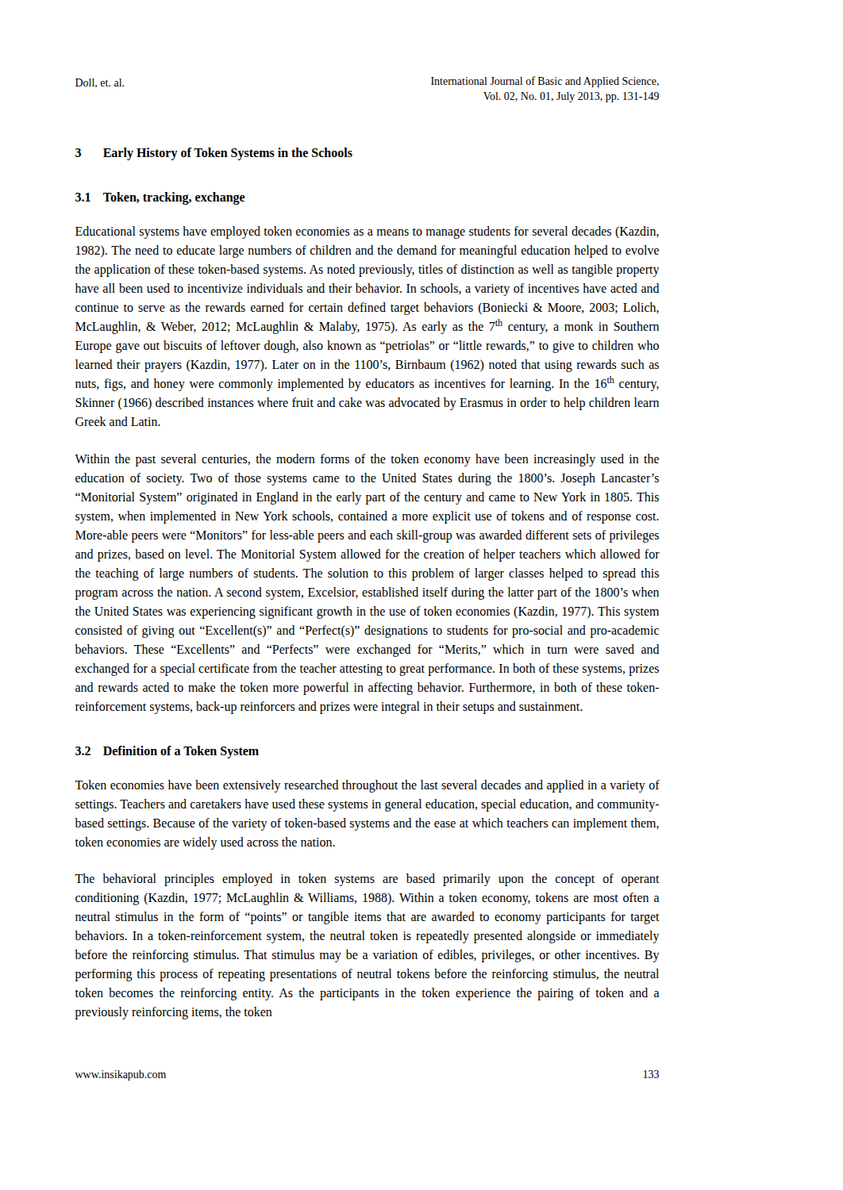Doll, et. al.
International Journal of Basic and Applied Science,
Vol. 02, No. 01, July 2013, pp. 131-149
3 Early History of Token Systems in the Schools
3.1 Token, tracking, exchange
Educational systems have employed token economies as a means to manage students for several decades (Kazdin, 1982). The need to educate large numbers of children and the demand for meaningful education helped to evolve the application of these token-based systems. As noted previously, titles of distinction as well as tangible property have all been used to incentivize individuals and their behavior. In schools, a variety of incentives have acted and continue to serve as the rewards earned for certain defined target behaviors (Boniecki & Moore, 2003; Lolich, McLaughlin, & Weber, 2012; McLaughlin & Malaby, 1975). As early as the 7th century, a monk in Southern Europe gave out biscuits of leftover dough, also known as “petriolas” or “little rewards,” to give to children who learned their prayers (Kazdin, 1977). Later on in the 1100’s, Birnbaum (1962) noted that using rewards such as nuts, figs, and honey were commonly implemented by educators as incentives for learning. In the 16th century, Skinner (1966) described instances where fruit and cake was advocated by Erasmus in order to help children learn Greek and Latin.
Within the past several centuries, the modern forms of the token economy have been increasingly used in the education of society. Two of those systems came to the United States during the 1800’s. Joseph Lancaster’s “Monitorial System” originated in England in the early part of the century and came to New York in 1805. This system, when implemented in New York schools, contained a more explicit use of tokens and of response cost. More-able peers were “Monitors” for less-able peers and each skill-group was awarded different sets of privileges and prizes, based on level. The Monitorial System allowed for the creation of helper teachers which allowed for the teaching of large numbers of students. The solution to this problem of larger classes helped to spread this program across the nation. A second system, Excelsior, established itself during the latter part of the 1800’s when the United States was experiencing significant growth in the use of token economies (Kazdin, 1977). This system consisted of giving out “Excellent(s)” and “Perfect(s)” designations to students for pro-social and pro-academic behaviors. These “Excellents” and “Perfects” were exchanged for “Merits,” which in turn were saved and exchanged for a special certificate from the teacher attesting to great performance. In both of these systems, prizes and rewards acted to make the token more powerful in affecting behavior. Furthermore, in both of these token-reinforcement systems, back-up reinforcers and prizes were integral in their setups and sustainment.
3.2 Definition of a Token System
Token economies have been extensively researched throughout the last several decades and applied in a variety of settings. Teachers and caretakers have used these systems in general education, special education, and community-based settings. Because of the variety of token-based systems and the ease at which teachers can implement them, token economies are widely used across the nation.
The behavioral principles employed in token systems are based primarily upon the concept of operant conditioning (Kazdin, 1977; McLaughlin & Williams, 1988). Within a token economy, tokens are most often a neutral stimulus in the form of “points” or tangible items that are awarded to economy participants for target behaviors. In a token-reinforcement system, the neutral token is repeatedly presented alongside or immediately before the reinforcing stimulus. That stimulus may be a variation of edibles, privileges, or other incentives. By performing this process of repeating presentations of neutral tokens before the reinforcing stimulus, the neutral token becomes the reinforcing entity. As the participants in the token experience the pairing of token and a previously reinforcing items, the token
www.insikapub.com
133